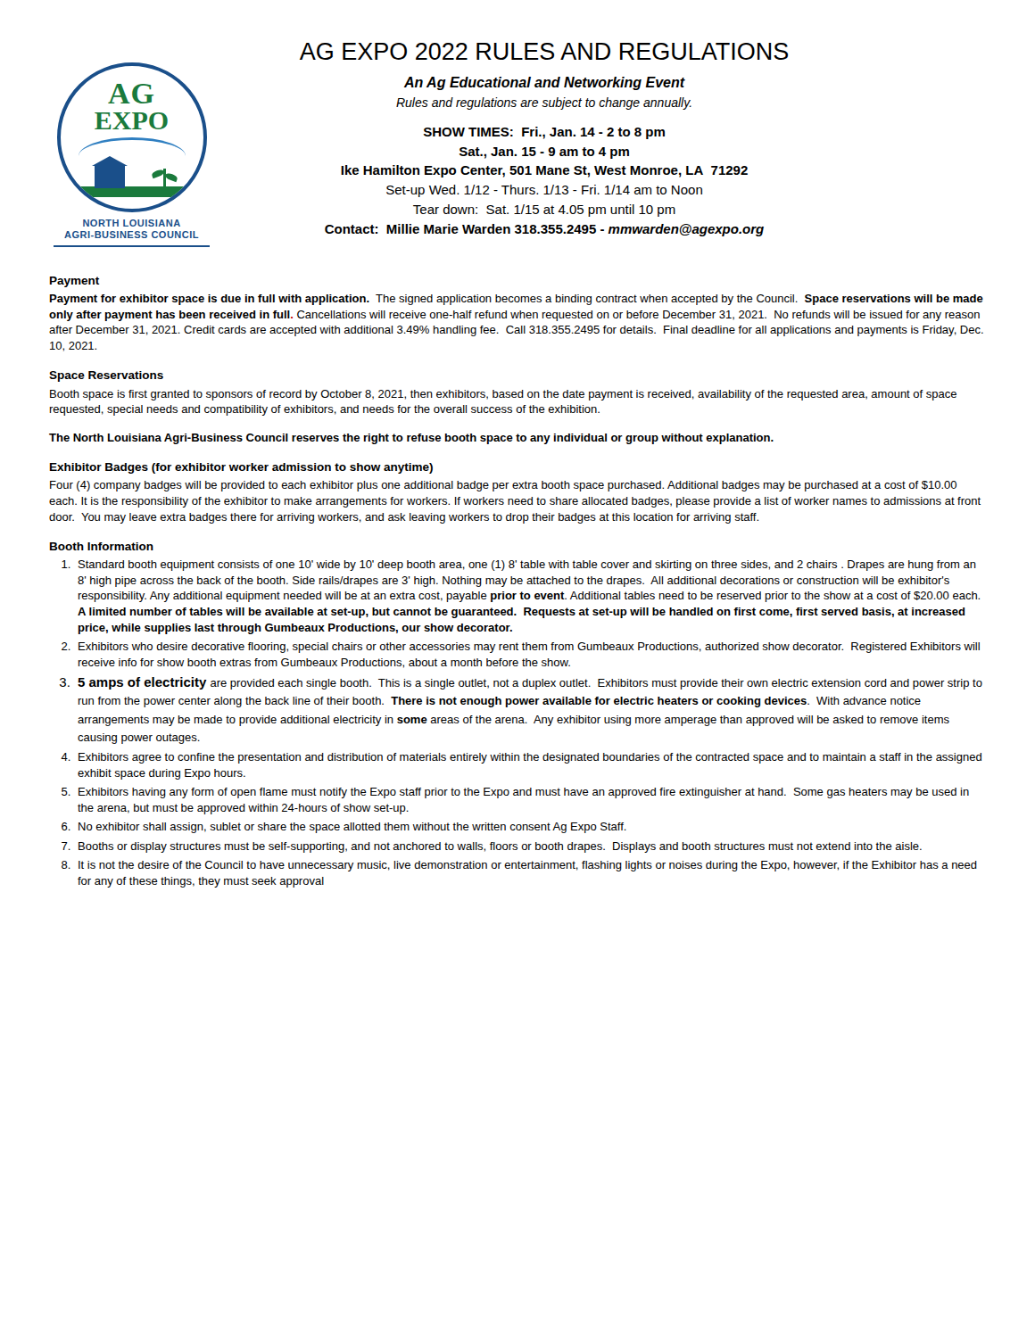AG
EXPO
NORTH LOUISIANA
AGRI-BUSINESS COUNCIL
AG EXPO 2022 RULES AND REGULATIONS
An Ag Educational and Networking Event
Rules and regulations are subject to change annually.
SHOW TIMES: Fri., Jan. 14 - 2 to 8 pm
Sat., Jan. 15 - 9 am to 4 pm
Ike Hamilton Expo Center, 501 Mane St, West Monroe, LA 71292
Set-up Wed. 1/12 - Thurs. 1/13 - Fri. 1/14 am to Noon
Tear down: Sat. 1/15 at 4.05 pm until 10 pm
Contact: Millie Marie Warden 318.355.2495 - mmwarden@agexpo.org
Payment
Payment for exhibitor space is due in full with application. The signed application becomes a binding contract when accepted by the Council. Space reservations will be made only after payment has been received in full. Cancellations will receive one-half refund when requested on or before December 31, 2021. No refunds will be issued for any reason after December 31, 2021. Credit cards are accepted with additional 3.49% handling fee. Call 318.355.2495 for details. Final deadline for all applications and payments is Friday, Dec. 10, 2021.
Space Reservations
Booth space is first granted to sponsors of record by October 8, 2021, then exhibitors, based on the date payment is received, availability of the requested area, amount of space requested, special needs and compatibility of exhibitors, and needs for the overall success of the exhibition.
The North Louisiana Agri-Business Council reserves the right to refuse booth space to any individual or group without explanation.
Exhibitor Badges (for exhibitor worker admission to show anytime)
Four (4) company badges will be provided to each exhibitor plus one additional badge per extra booth space purchased. Additional badges may be purchased at a cost of $10.00 each. It is the responsibility of the exhibitor to make arrangements for workers. If workers need to share allocated badges, please provide a list of worker names to admissions at front door. You may leave extra badges there for arriving workers, and ask leaving workers to drop their badges at this location for arriving staff.
Booth Information
Standard booth equipment consists of one 10' wide by 10' deep booth area, one (1) 8' table with table cover and skirting on three sides, and 2 chairs . Drapes are hung from an 8' high pipe across the back of the booth. Side rails/drapes are 3' high. Nothing may be attached to the drapes. All additional decorations or construction will be exhibitor's responsibility. Any additional equipment needed will be at an extra cost, payable prior to event. Additional tables need to be reserved prior to the show at a cost of $20.00 each. A limited number of tables will be available at set-up, but cannot be guaranteed. Requests at set-up will be handled on first come, first served basis, at increased price, while supplies last through Gumbeaux Productions, our show decorator.
Exhibitors who desire decorative flooring, special chairs or other accessories may rent them from Gumbeaux Productions, authorized show decorator. Registered Exhibitors will receive info for show booth extras from Gumbeaux Productions, about a month before the show.
5 amps of electricity are provided each single booth. This is a single outlet, not a duplex outlet. Exhibitors must provide their own electric extension cord and power strip to run from the power center along the back line of their booth. There is not enough power available for electric heaters or cooking devices. With advance notice arrangements may be made to provide additional electricity in some areas of the arena. Any exhibitor using more amperage than approved will be asked to remove items causing power outages.
Exhibitors agree to confine the presentation and distribution of materials entirely within the designated boundaries of the contracted space and to maintain a staff in the assigned exhibit space during Expo hours.
Exhibitors having any form of open flame must notify the Expo staff prior to the Expo and must have an approved fire extinguisher at hand. Some gas heaters may be used in the arena, but must be approved within 24-hours of show set-up.
No exhibitor shall assign, sublet or share the space allotted them without the written consent Ag Expo Staff.
Booths or display structures must be self-supporting, and not anchored to walls, floors or booth drapes. Displays and booth structures must not extend into the aisle.
It is not the desire of the Council to have unnecessary music, live demonstration or entertainment, flashing lights or noises during the Expo, however, if the Exhibitor has a need for any of these things, they must seek approval